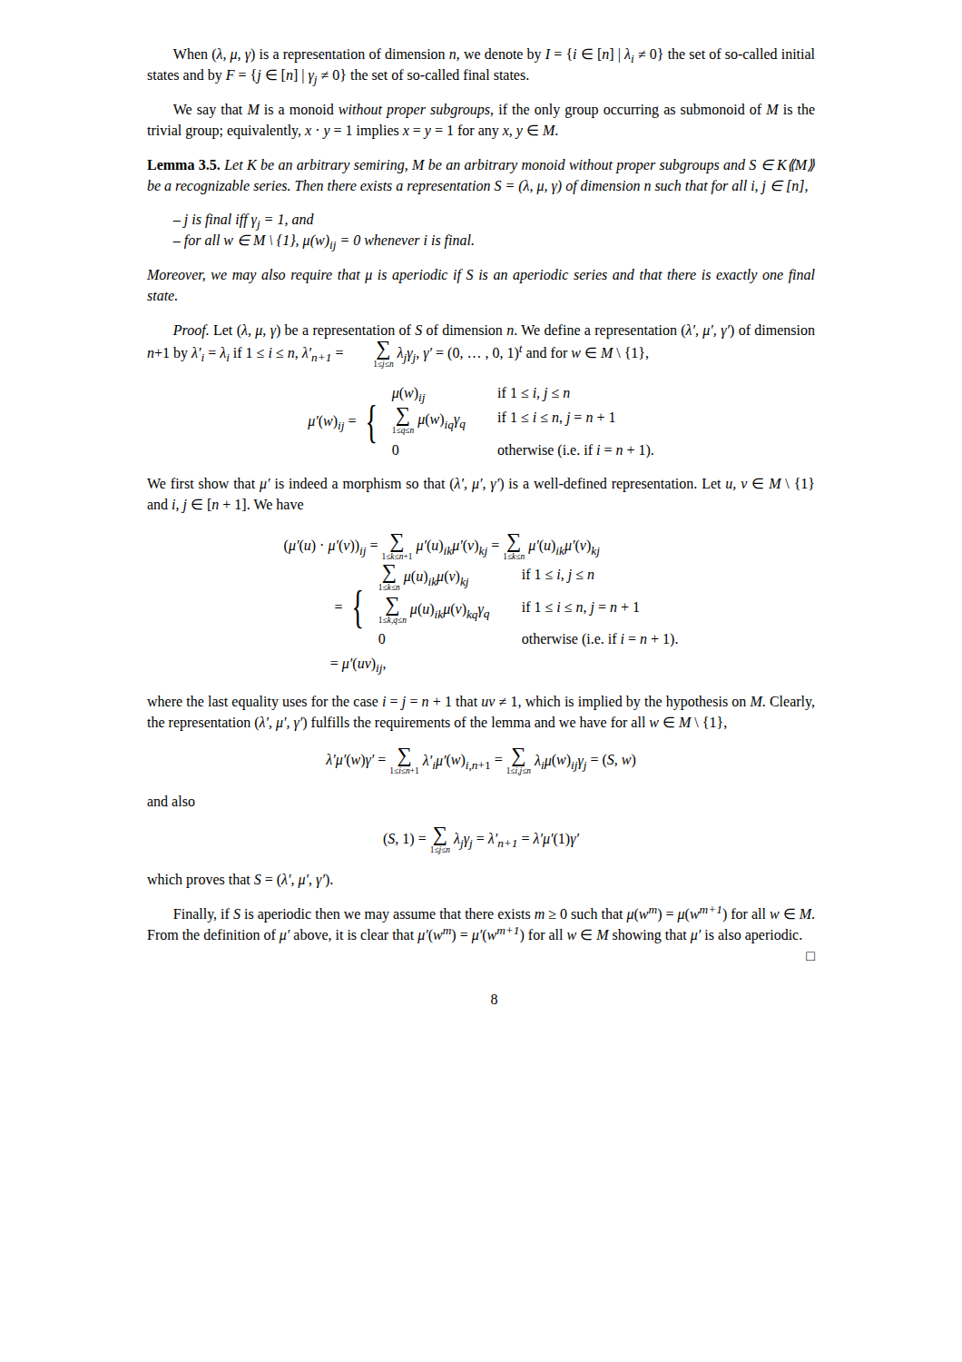When (λ, μ, γ) is a representation of dimension n, we denote by I = {i ∈ [n] | λi ≠ 0} the set of so-called initial states and by F = {j ∈ [n] | γj ≠ 0} the set of so-called final states.
We say that M is a monoid without proper subgroups, if the only group occurring as submonoid of M is the trivial group; equivalently, x · y = 1 implies x = y = 1 for any x, y ∈ M.
Lemma 3.5. Let K be an arbitrary semiring, M be an arbitrary monoid without proper subgroups and S ∈ K⟪M⟫ be a recognizable series. Then there exists a representation S = (λ, μ, γ) of dimension n such that for all i, j ∈ [n],
j is final iff γj = 1, and
for all w ∈ M \ {1}, μ(w)ij = 0 whenever i is final.
Moreover, we may also require that μ is aperiodic if S is an aperiodic series and that there is exactly one final state.
Proof. Let (λ, μ, γ) be a representation of S of dimension n. We define a representation (λ′, μ′, γ′) of dimension n+1 by λ′i = λi if 1 ≤ i ≤ n, λ′n+1 = ∑1≤j≤n λjγj, γ′ = (0, … , 0, 1)t and for w ∈ M \ {1},
μ′(w)ij = { μ(w)ij if 1 ≤ i, j ≤ n ∑1≤q≤n μ(w)iqγq if 1 ≤ i ≤ n, j = n + 1 0 otherwise (i.e. if i = n + 1).
We first show that μ′ is indeed a morphism so that (λ′, μ′, γ′) is a well-defined representation. Let u, v ∈ M \ {1} and i, j ∈ [n + 1]. We have
(μ′(u) · μ′(v))ij = ∑1≤k≤n+1 μ′(u)ikμ′(v)kj = ∑1≤k≤n μ′(u)ikμ′(v)kj
= { ∑1≤k≤n μ(u)ikμ(v)kj if 1 ≤ i, j ≤ n ∑1≤k,q≤n μ(u)ikμ(v)kqγq if 1 ≤ i ≤ n, j = n + 1 0 otherwise (i.e. if i = n + 1).
= μ′(uv)ij,
where the last equality uses for the case i = j = n + 1 that uv ≠ 1, which is implied by the hypothesis on M. Clearly, the representation (λ′, μ′, γ′) fulfills the requirements of the lemma and we have for all w ∈ M \ {1},
λ′μ′(w)γ′ = ∑1≤i≤n+1 λ′iμ′(w)i,n+1 = ∑1≤i,j≤n λiμ(w)ijγj = (S, w)
and also
(S, 1) = ∑1≤j≤n λjγj = λ′n+1 = λ′μ′(1)γ′
which proves that S = (λ′, μ′, γ′).
Finally, if S is aperiodic then we may assume that there exists m ≥ 0 such that μ(wm) = μ(wm+1) for all w ∈ M. From the definition of μ′ above, it is clear that μ′(wm) = μ′(wm+1) for all w ∈ M showing that μ′ is also aperiodic. □
8